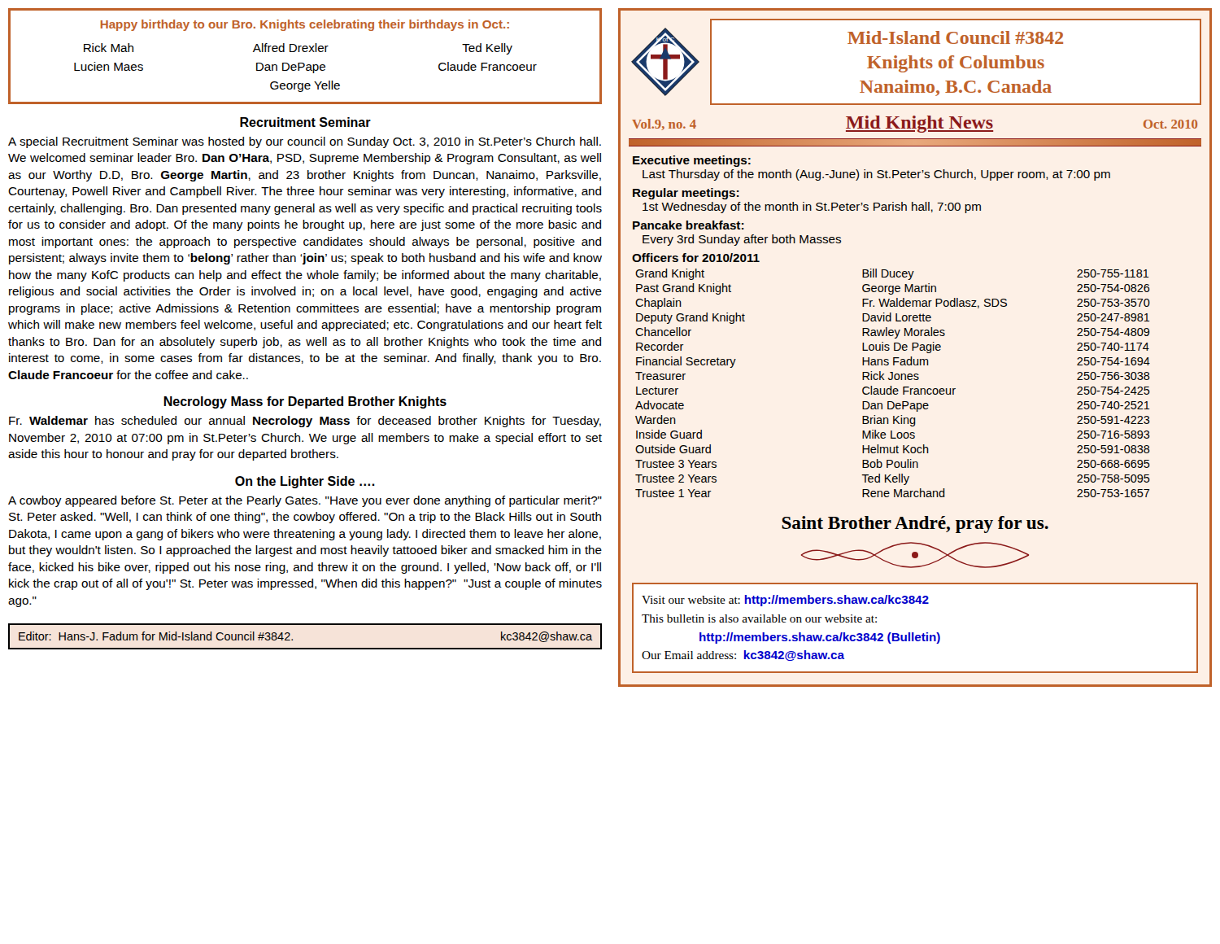Happy birthday to our Bro. Knights celebrating their birthdays in Oct.:
Rick Mah
Lucien Maes
Alfred Drexler
Dan DePape
Ted Kelly
Claude Francoeur
George Yelle
Recruitment Seminar
A special Recruitment Seminar was hosted by our council on Sunday Oct. 3, 2010 in St.Peter’s Church hall. We welcomed seminar leader Bro. Dan O’Hara, PSD, Supreme Membership & Program Consultant, as well as our Worthy D.D, Bro. George Martin, and 23 brother Knights from Duncan, Nanaimo, Parksville, Courtenay, Powell River and Campbell River. The three hour seminar was very interesting, informative, and certainly, challenging. Bro. Dan presented many general as well as very specific and practical recruiting tools for us to consider and adopt. Of the many points he brought up, here are just some of the more basic and most important ones: the approach to perspective candidates should always be personal, positive and persistent; always invite them to ‘belong’ rather than ‘join’ us; speak to both husband and his wife and know how the many KofC products can help and effect the whole family; be informed about the many charitable, religious and social activities the Order is involved in; on a local level, have good, engaging and active programs in place; active Admissions & Retention committees are essential; have a mentorship program which will make new members feel welcome, useful and appreciated; etc. Congratulations and our heart felt thanks to Bro. Dan for an absolutely superb job, as well as to all brother Knights who took the time and interest to come, in some cases from far distances, to be at the seminar. And finally, thank you to Bro. Claude Francoeur for the coffee and cake..
Necrology Mass for Departed Brother Knights
Fr. Waldemar has scheduled our annual Necrology Mass for deceased brother Knights for Tuesday, November 2, 2010 at 07:00 pm in St.Peter’s Church. We urge all members to make a special effort to set aside this hour to honour and pray for our departed brothers.
On the Lighter Side ….
A cowboy appeared before St. Peter at the Pearly Gates. "Have you ever done anything of particular merit?" St. Peter asked. "Well, I can think of one thing", the cowboy offered. "On a trip to the Black Hills out in South Dakota, I came upon a gang of bikers who were threatening a young lady. I directed them to leave her alone, but they wouldn't listen. So I approached the largest and most heavily tattooed biker and smacked him in the face, kicked his bike over, ripped out his nose ring, and threw it on the ground. I yelled, 'Now back off, or I'll kick the crap out of all of you'!" St. Peter was impressed, "When did this happen?" "Just a couple of minutes ago."
Editor: Hans-J. Fadum for Mid-Island Council #3842. kc3842@shaw.ca
K of C
Mid-Island Council #3842
Knights of Columbus
Nanaimo, B.C. Canada
Vol.9, no. 4 Mid Knight News Oct. 2010
Executive meetings:
Last Thursday of the month (Aug.-June) in St.Peter’s Church, Upper room, at 7:00 pm
Regular meetings:
1st Wednesday of the month in St.Peter’s Parish hall, 7:00 pm
Pancake breakfast:
Every 3rd Sunday after both Masses
Officers for 2010/2011
| Grand Knight | Bill Ducey | 250-755-1181 |
| Past Grand Knight | George Martin | 250-754-0826 |
| Chaplain | Fr. Waldemar Podlasz, SDS | 250-753-3570 |
| Deputy Grand Knight | David Lorette | 250-247-8981 |
| Chancellor | Rawley Morales | 250-754-4809 |
| Recorder | Louis De Pagie | 250-740-1174 |
| Financial Secretary | Hans Fadum | 250-754-1694 |
| Treasurer | Rick Jones | 250-756-3038 |
| Lecturer | Claude Francoeur | 250-754-2425 |
| Advocate | Dan DePape | 250-740-2521 |
| Warden | Brian King | 250-591-4223 |
| Inside Guard | Mike Loos | 250-716-5893 |
| Outside Guard | Helmut Koch | 250-591-0838 |
| Trustee 3 Years | Bob Poulin | 250-668-6695 |
| Trustee 2 Years | Ted Kelly | 250-758-5095 |
| Trustee 1 Year | Rene Marchand | 250-753-1657 |
Saint Brother André, pray for us.
Visit our website at: http://members.shaw.ca/kc3842
This bulletin is also available on our website at:
http://members.shaw.ca/kc3842 (Bulletin)
Our Email address: kc3842@shaw.ca